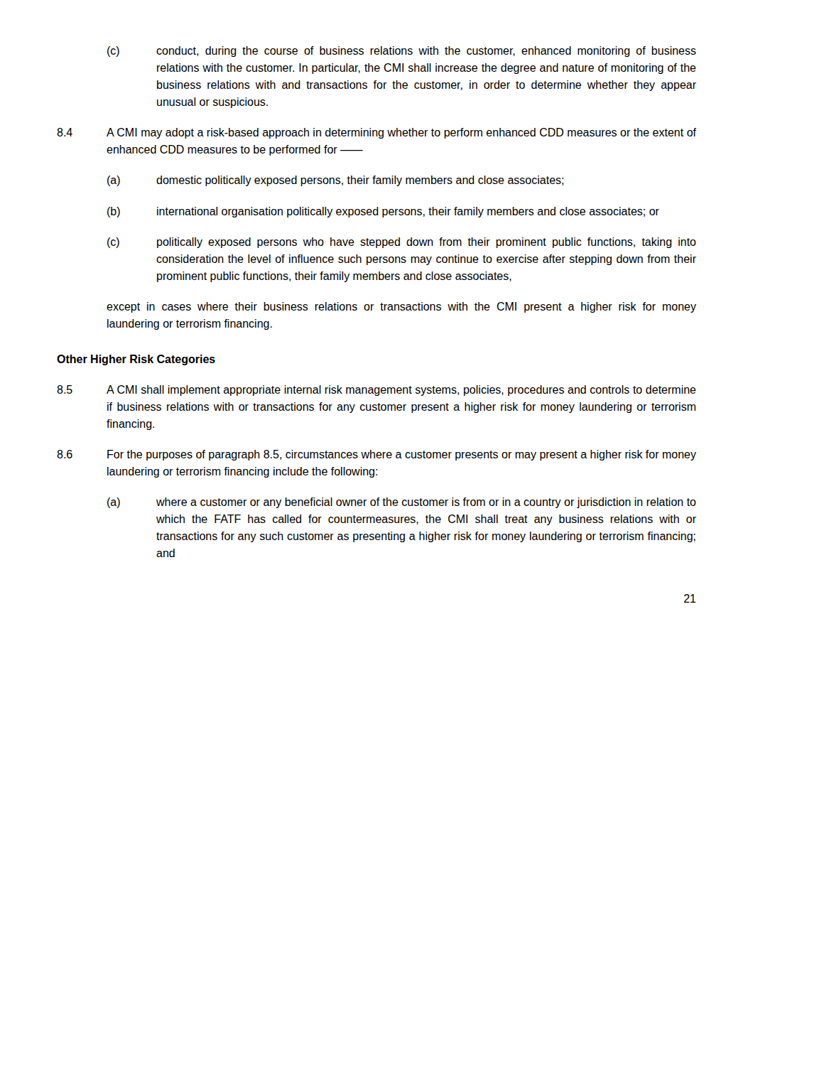(c)
conduct, during the course of business relations with the customer, enhanced monitoring of business relations with the customer. In particular, the CMI shall increase the degree and nature of monitoring of the business relations with and transactions for the customer, in order to determine whether they appear unusual or suspicious.
8.4
A CMI may adopt a risk-based approach in determining whether to perform enhanced CDD measures or the extent of enhanced CDD measures to be performed for ——
(a)
domestic politically exposed persons, their family members and close associates;
(b)
international organisation politically exposed persons, their family members and close associates; or
(c)
politically exposed persons who have stepped down from their prominent public functions, taking into consideration the level of influence such persons may continue to exercise after stepping down from their prominent public functions, their family members and close associates,
except in cases where their business relations or transactions with the CMI present a higher risk for money laundering or terrorism financing.
Other Higher Risk Categories
8.5
A CMI shall implement appropriate internal risk management systems, policies, procedures and controls to determine if business relations with or transactions for any customer present a higher risk for money laundering or terrorism financing.
8.6
For the purposes of paragraph 8.5, circumstances where a customer presents or may present a higher risk for money laundering or terrorism financing include the following:
(a)
where a customer or any beneficial owner of the customer is from or in a country or jurisdiction in relation to which the FATF has called for countermeasures, the CMI shall treat any business relations with or transactions for any such customer as presenting a higher risk for money laundering or terrorism financing; and
21